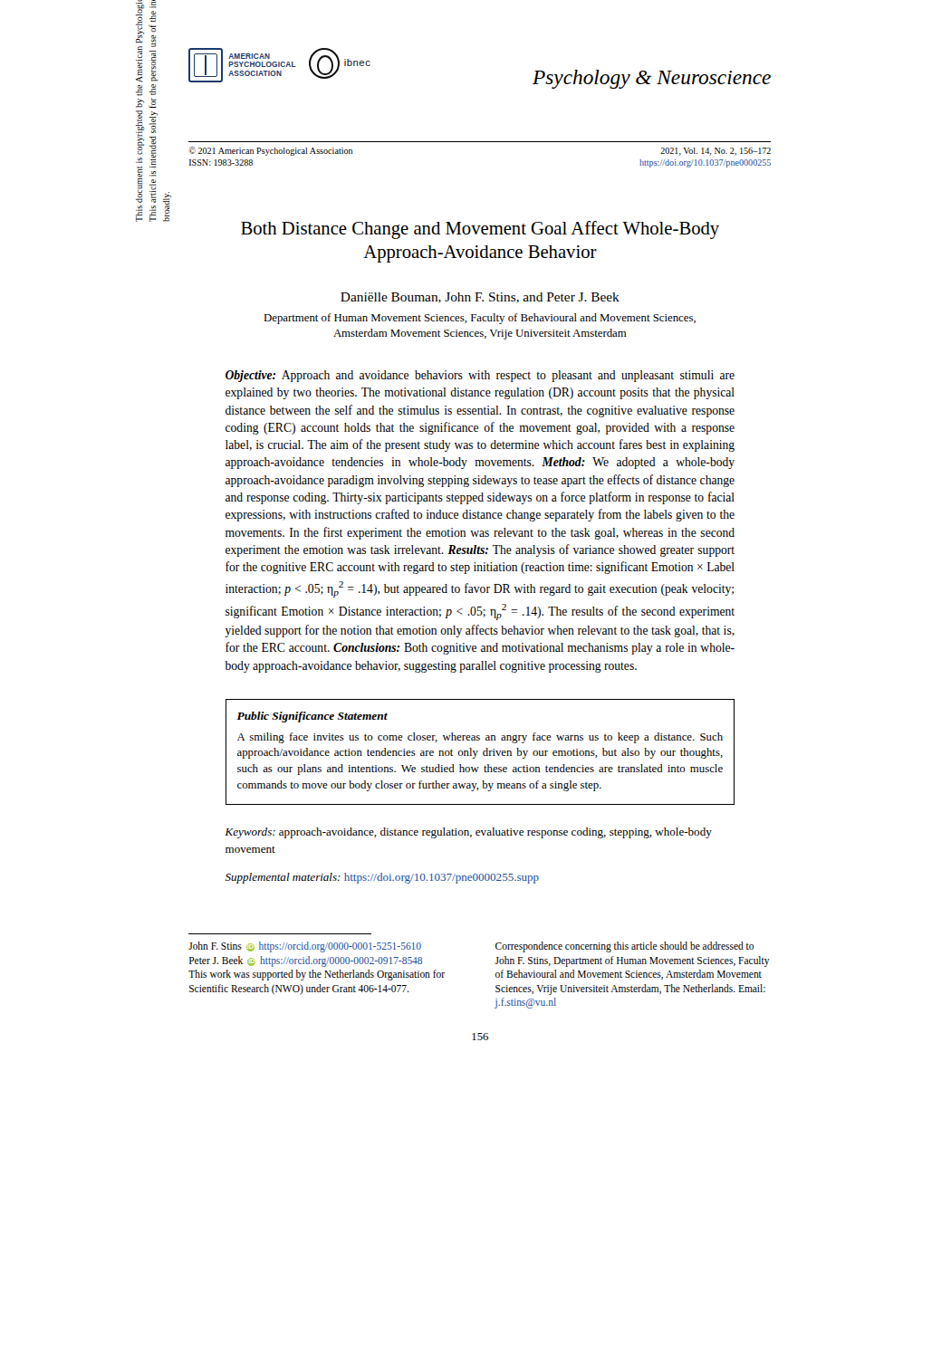This document is copyrighted by the American Psychological Association or one of its allied publishers.
This article is intended solely for the personal use of the individual user and is not to be disseminated broadly.
American
Psychological
Association
ibnec
Psychology & Neuroscience
© 2021 American Psychological Association
ISSN: 1983-3288
2021, Vol. 14, No. 2, 156–172
https://doi.org/10.1037/pne0000255
Both Distance Change and Movement Goal Affect Whole-Body
Approach-Avoidance Behavior
Daniëlle Bouman, John F. Stins, and Peter J. Beek
Department of Human Movement Sciences, Faculty of Behavioural and Movement Sciences,
Amsterdam Movement Sciences, Vrije Universiteit Amsterdam
Objective: Approach and avoidance behaviors with respect to pleasant and unpleasant stimuli are explained by two theories. The motivational distance regulation (DR) account posits that the physical distance between the self and the stimulus is essential. In contrast, the cognitive evaluative response coding (ERC) account holds that the significance of the movement goal, provided with a response label, is crucial. The aim of the present study was to determine which account fares best in explaining approach-avoidance tendencies in whole-body movements. Method: We adopted a whole-body approach-avoidance paradigm involving stepping sideways to tease apart the effects of distance change and response coding. Thirty-six participants stepped sideways on a force platform in response to facial expressions, with instructions crafted to induce distance change separately from the labels given to the movements. In the first experiment the emotion was relevant to the task goal, whereas in the second experiment the emotion was task irrelevant. Results: The analysis of variance showed greater support for the cognitive ERC account with regard to step initiation (reaction time: significant Emotion × Label interaction; p < .05; ηp2 = .14), but appeared to favor DR with regard to gait execution (peak velocity; significant Emotion × Distance interaction; p < .05; ηp2 = .14). The results of the second experiment yielded support for the notion that emotion only affects behavior when relevant to the task goal, that is, for the ERC account. Conclusions: Both cognitive and motivational mechanisms play a role in whole-body approach-avoidance behavior, suggesting parallel cognitive processing routes.
Public Significance Statement
A smiling face invites us to come closer, whereas an angry face warns us to keep a distance. Such approach/avoidance action tendencies are not only driven by our emotions, but also by our thoughts, such as our plans and intentions. We studied how these action tendencies are translated into muscle commands to move our body closer or further away, by means of a single step.
Keywords: approach-avoidance, distance regulation, evaluative response coding, stepping, whole-body movement
Supplemental materials: https://doi.org/10.1037/pne0000255.supp
John F. Stins https://orcid.org/0000-0001-5251-5610
Peter J. Beek https://orcid.org/0000-0002-0917-8548
This work was supported by the Netherlands Organisation for Scientific Research (NWO) under Grant 406-14-077.
Correspondence concerning this article should be addressed to John F. Stins, Department of Human Movement Sciences, Faculty of Behavioural and Movement Sciences, Amsterdam Movement Sciences, Vrije Universiteit Amsterdam, The Netherlands. Email: j.f.stins@vu.nl
156